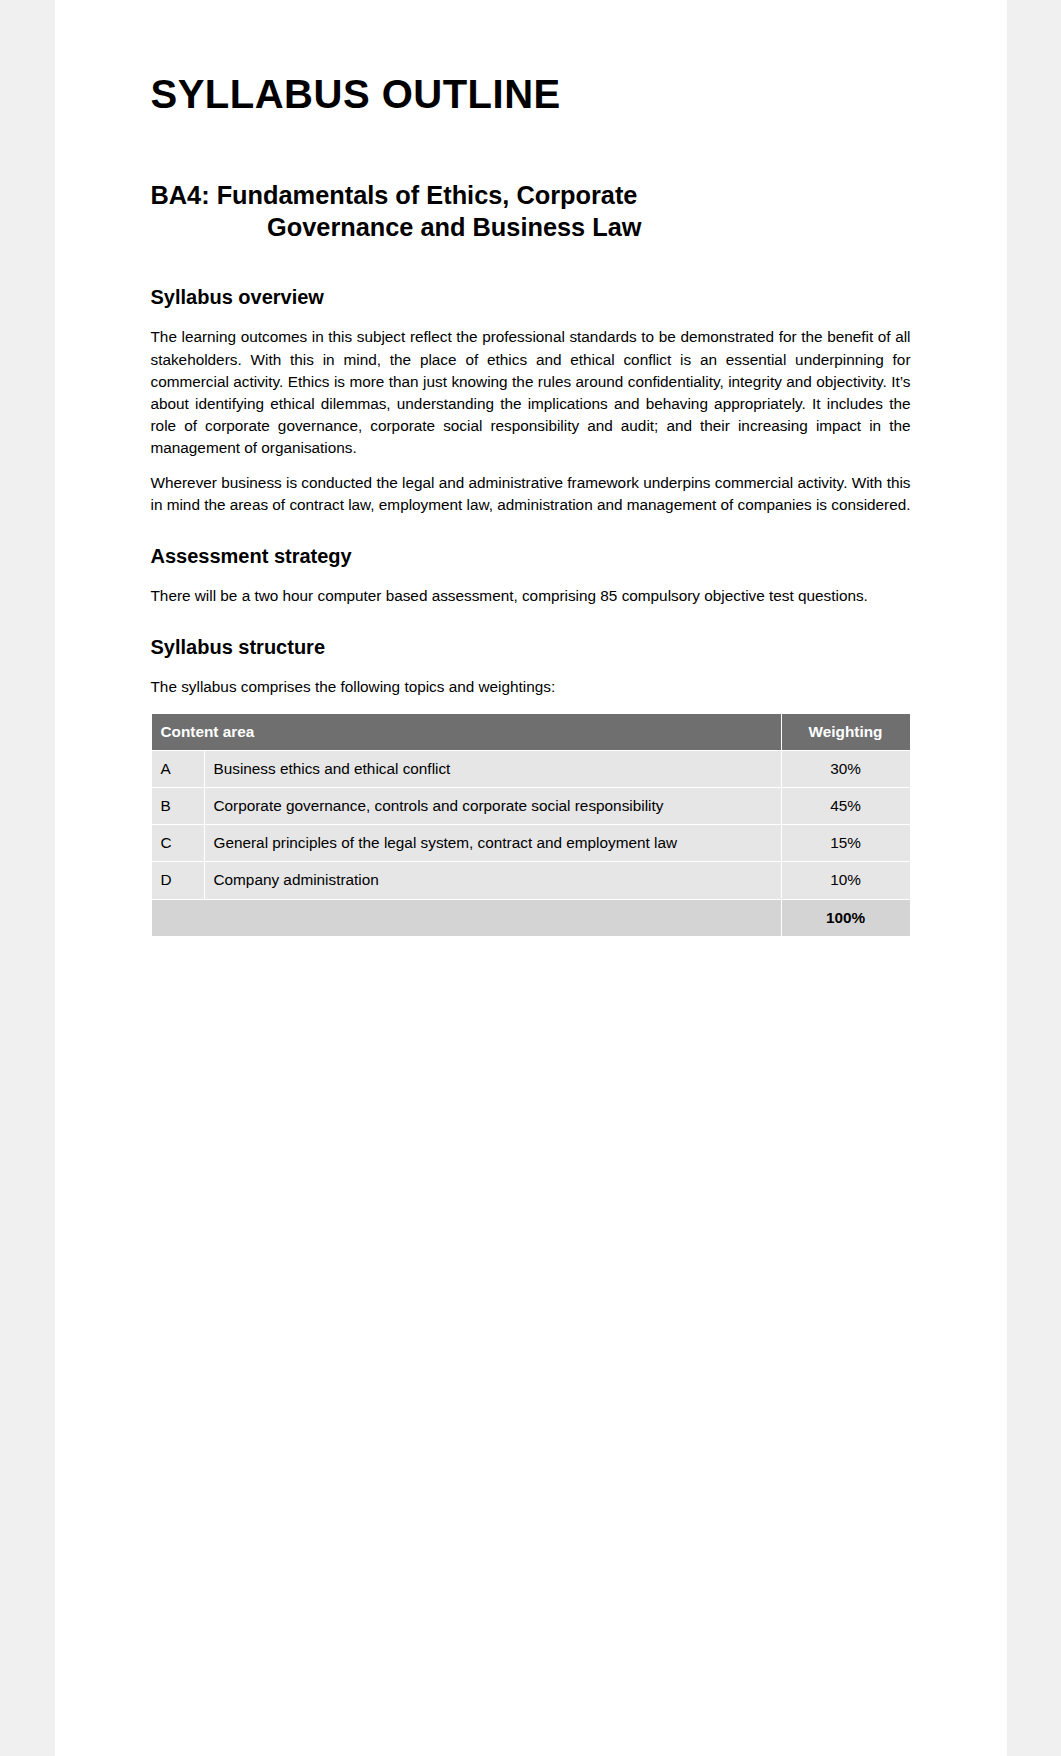SYLLABUS OUTLINE
BA4: Fundamentals of Ethics, CorporateGovernance and Business Law
Syllabus overview
The learning outcomes in this subject reflect the professional standards to be demonstrated for the benefit of all stakeholders. With this in mind, the place of ethics and ethical conflict is an essential underpinning for commercial activity. Ethics is more than just knowing the rules around confidentiality, integrity and objectivity. It’s about identifying ethical dilemmas, understanding the implications and behaving appropriately. It includes the role of corporate governance, corporate social responsibility and audit; and their increasing impact in the management of organisations.
Wherever business is conducted the legal and administrative framework underpins commercial activity. With this in mind the areas of contract law, employment law, administration and management of companies is considered.
Assessment strategy
There will be a two hour computer based assessment, comprising 85 compulsory objective test questions.
Syllabus structure
The syllabus comprises the following topics and weightings:
| Content area | Weighting |
| --- | --- |
| A | Business ethics and ethical conflict | 30% |
| B | Corporate governance, controls and corporate social responsibility | 45% |
| C | General principles of the legal system, contract and employment law | 15% |
| D | Company administration | 10% |
| | 100% |
P.11